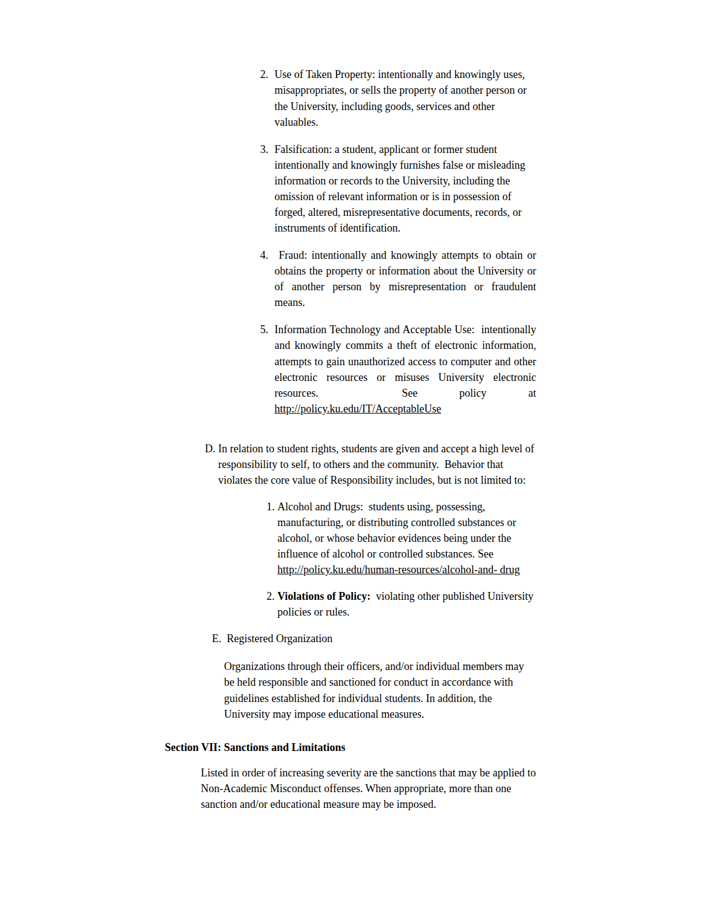Use of Taken Property: intentionally and knowingly uses, misappropriates, or sells the property of another person or the University, including goods, services and other valuables.
Falsification: a student, applicant or former student intentionally and knowingly furnishes false or misleading information or records to the University, including the omission of relevant information or is in possession of forged, altered, misrepresentative documents, records, or instruments of identification.
Fraud: intentionally and knowingly attempts to obtain or obtains the property or information about the University or of another person by misrepresentation or fraudulent means.
Information Technology and Acceptable Use: intentionally and knowingly commits a theft of electronic information, attempts to gain unauthorized access to computer and other electronic resources or misuses University electronic resources. See policy at http://policy.ku.edu/IT/AcceptableUse
In relation to student rights, students are given and accept a high level of responsibility to self, to others and the community. Behavior that violates the core value of Responsibility includes, but is not limited to:
Alcohol and Drugs: students using, possessing, manufacturing, or distributing controlled substances or alcohol, or whose behavior evidences being under the influence of alcohol or controlled substances. See http://policy.ku.edu/human-resources/alcohol-and- drug
Violations of Policy: violating other published University policies or rules.
Registered Organization
Organizations through their officers, and/or individual members may be held responsible and sanctioned for conduct in accordance with guidelines established for individual students. In addition, the University may impose educational measures.
Section VII: Sanctions and Limitations
Listed in order of increasing severity are the sanctions that may be applied to Non-Academic Misconduct offenses. When appropriate, more than one sanction and/or educational measure may be imposed.